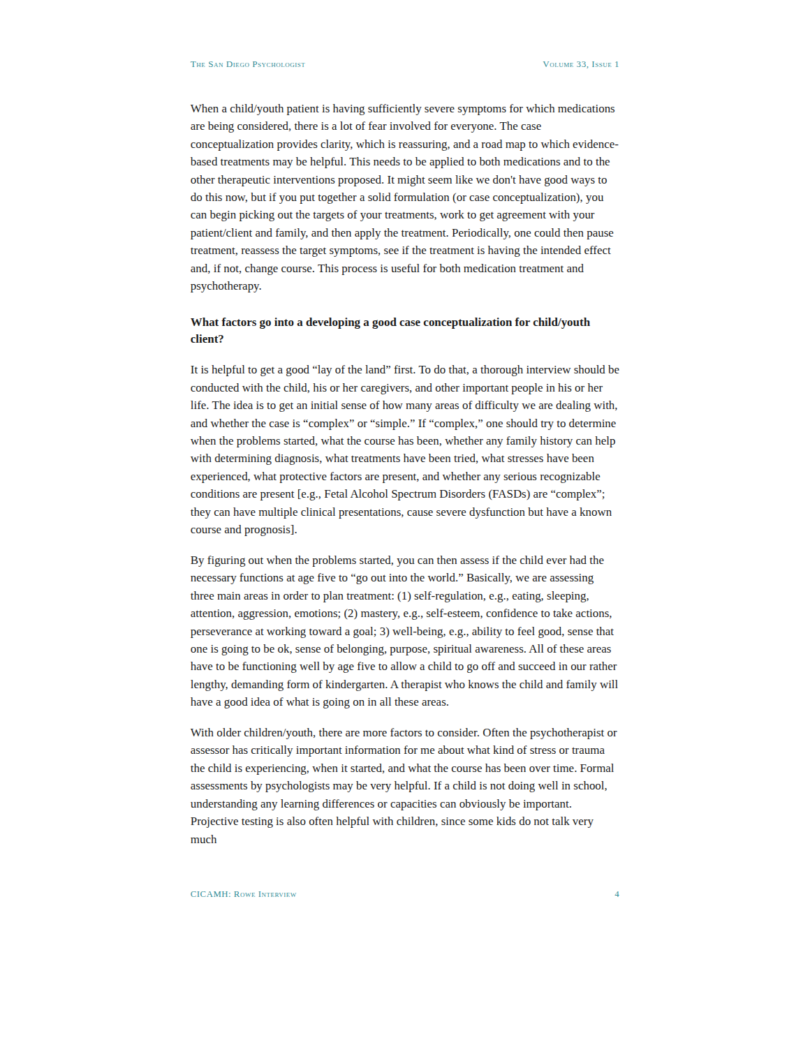The San Diego Psychologist Volume 33, Issue 1
When a child/youth patient is having sufficiently severe symptoms for which medications are being considered, there is a lot of fear involved for everyone. The case conceptualization provides clarity, which is reassuring, and a road map to which evidence-based treatments may be helpful. This needs to be applied to both medications and to the other therapeutic interventions proposed. It might seem like we don't have good ways to do this now, but if you put together a solid formulation (or case conceptualization), you can begin picking out the targets of your treatments, work to get agreement with your patient/client and family, and then apply the treatment. Periodically, one could then pause treatment, reassess the target symptoms, see if the treatment is having the intended effect and, if not, change course. This process is useful for both medication treatment and psychotherapy.
What factors go into a developing a good case conceptualization for child/youth client?
It is helpful to get a good “lay of the land” first. To do that, a thorough interview should be conducted with the child, his or her caregivers, and other important people in his or her life. The idea is to get an initial sense of how many areas of difficulty we are dealing with, and whether the case is “complex” or “simple.” If “complex,” one should try to determine when the problems started, what the course has been, whether any family history can help with determining diagnosis, what treatments have been tried, what stresses have been experienced, what protective factors are present, and whether any serious recognizable conditions are present [e.g., Fetal Alcohol Spectrum Disorders (FASDs) are “complex”; they can have multiple clinical presentations, cause severe dysfunction but have a known course and prognosis].
By figuring out when the problems started, you can then assess if the child ever had the necessary functions at age five to “go out into the world.” Basically, we are assessing three main areas in order to plan treatment: (1) self-regulation, e.g., eating, sleeping, attention, aggression, emotions; (2) mastery, e.g., self-esteem, confidence to take actions, perseverance at working toward a goal; 3) well-being, e.g., ability to feel good, sense that one is going to be ok, sense of belonging, purpose, spiritual awareness. All of these areas have to be functioning well by age five to allow a child to go off and succeed in our rather lengthy, demanding form of kindergarten. A therapist who knows the child and family will have a good idea of what is going on in all these areas.
With older children/youth, there are more factors to consider. Often the psychotherapist or assessor has critically important information for me about what kind of stress or trauma the child is experiencing, when it started, and what the course has been over time. Formal assessments by psychologists may be very helpful. If a child is not doing well in school, understanding any learning differences or capacities can obviously be important. Projective testing is also often helpful with children, since some kids do not talk very much
CICAMH: Rowe Interview 4